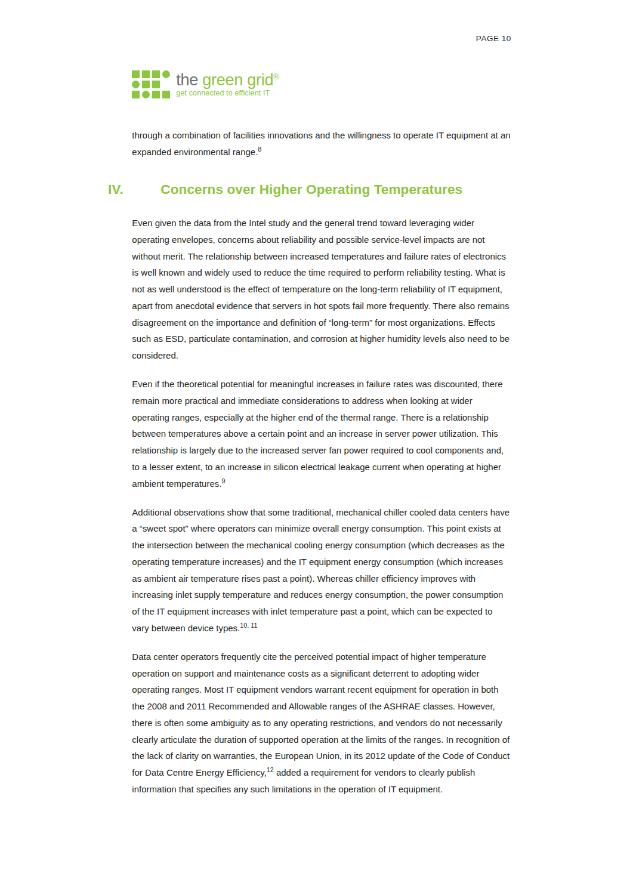PAGE 10
the green grid®
get connected to efficient IT
through a combination of facilities innovations and the willingness to operate IT equipment at an expanded environmental range.8
IV. Concerns over Higher Operating Temperatures
Even given the data from the Intel study and the general trend toward leveraging wider operating envelopes, concerns about reliability and possible service-level impacts are not without merit. The relationship between increased temperatures and failure rates of electronics is well known and widely used to reduce the time required to perform reliability testing. What is not as well understood is the effect of temperature on the long-term reliability of IT equipment, apart from anecdotal evidence that servers in hot spots fail more frequently. There also remains disagreement on the importance and definition of “long-term” for most organizations. Effects such as ESD, particulate contamination, and corrosion at higher humidity levels also need to be considered.
Even if the theoretical potential for meaningful increases in failure rates was discounted, there remain more practical and immediate considerations to address when looking at wider operating ranges, especially at the higher end of the thermal range. There is a relationship between temperatures above a certain point and an increase in server power utilization. This relationship is largely due to the increased server fan power required to cool components and, to a lesser extent, to an increase in silicon electrical leakage current when operating at higher ambient temperatures.9
Additional observations show that some traditional, mechanical chiller cooled data centers have a “sweet spot” where operators can minimize overall energy consumption. This point exists at the intersection between the mechanical cooling energy consumption (which decreases as the operating temperature increases) and the IT equipment energy consumption (which increases as ambient air temperature rises past a point). Whereas chiller efficiency improves with increasing inlet supply temperature and reduces energy consumption, the power consumption of the IT equipment increases with inlet temperature past a point, which can be expected to vary between device types.10, 11
Data center operators frequently cite the perceived potential impact of higher temperature operation on support and maintenance costs as a significant deterrent to adopting wider operating ranges. Most IT equipment vendors warrant recent equipment for operation in both the 2008 and 2011 Recommended and Allowable ranges of the ASHRAE classes. However, there is often some ambiguity as to any operating restrictions, and vendors do not necessarily clearly articulate the duration of supported operation at the limits of the ranges. In recognition of the lack of clarity on warranties, the European Union, in its 2012 update of the Code of Conduct for Data Centre Energy Efficiency,12 added a requirement for vendors to clearly publish information that specifies any such limitations in the operation of IT equipment.